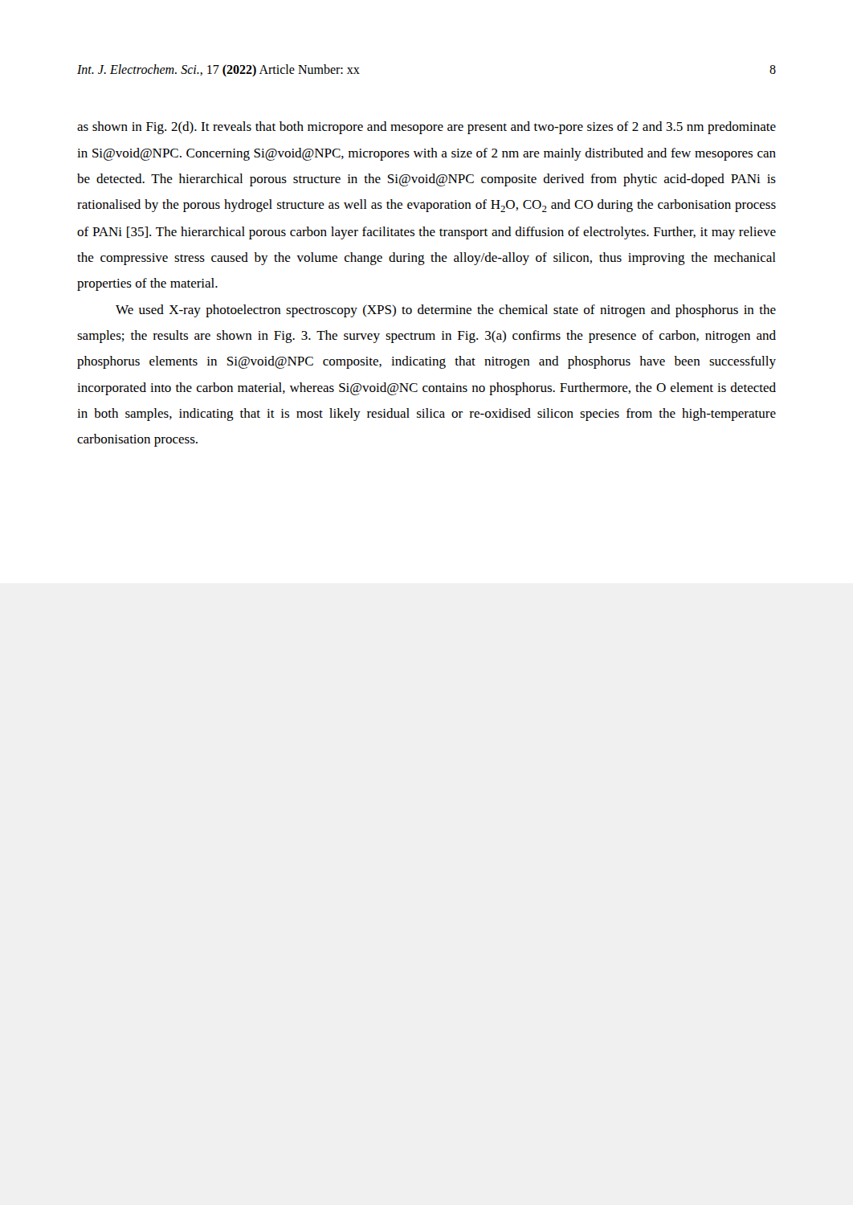Int. J. Electrochem. Sci., 17 (2022) Article Number: xx
8
as shown in Fig. 2(d). It reveals that both micropore and mesopore are present and two-pore sizes of 2 and 3.5 nm predominate in Si@void@NPC. Concerning Si@void@NPC, micropores with a size of 2 nm are mainly distributed and few mesopores can be detected. The hierarchical porous structure in the Si@void@NPC composite derived from phytic acid-doped PANi is rationalised by the porous hydrogel structure as well as the evaporation of H2O, CO2 and CO during the carbonisation process of PANi [35]. The hierarchical porous carbon layer facilitates the transport and diffusion of electrolytes. Further, it may relieve the compressive stress caused by the volume change during the alloy/de-alloy of silicon, thus improving the mechanical properties of the material.
We used X-ray photoelectron spectroscopy (XPS) to determine the chemical state of nitrogen and phosphorus in the samples; the results are shown in Fig. 3. The survey spectrum in Fig. 3(a) confirms the presence of carbon, nitrogen and phosphorus elements in Si@void@NPC composite, indicating that nitrogen and phosphorus have been successfully incorporated into the carbon material, whereas Si@void@NC contains no phosphorus. Furthermore, the O element is detected in both samples, indicating that it is most likely residual silica or re-oxidised silicon species from the high-temperature carbonisation process.